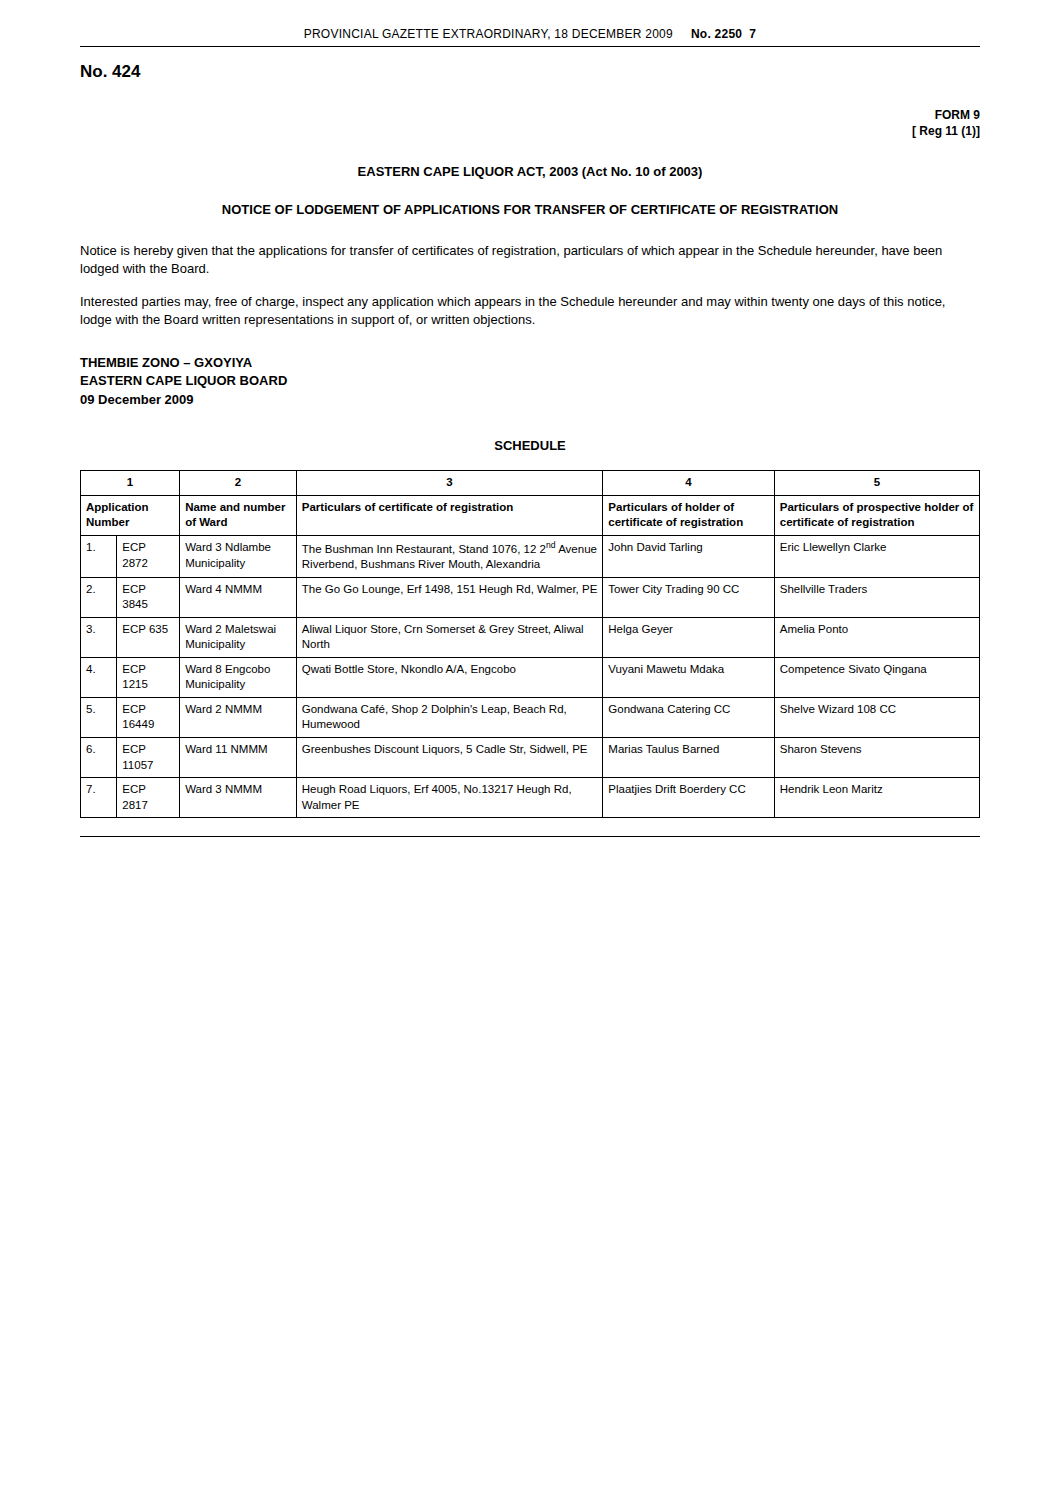PROVINCIAL GAZETTE EXTRAORDINARY, 18 DECEMBER 2009 No. 2250 7
No. 424
FORM 9
[ Reg 11 (1)]
EASTERN CAPE LIQUOR ACT, 2003 (Act No. 10 of 2003)
NOTICE OF LODGEMENT OF APPLICATIONS FOR TRANSFER OF CERTIFICATE OF REGISTRATION
Notice is hereby given that the applications for transfer of certificates of registration, particulars of which appear in the Schedule hereunder, have been lodged with the Board.
Interested parties may, free of charge, inspect any application which appears in the Schedule hereunder and may within twenty one days of this notice, lodge with the Board written representations in support of, or written objections.
THEMBIE ZONO – GXOYIYA
EASTERN CAPE LIQUOR BOARD
09 December 2009
SCHEDULE
| 1 | 2 | 3 | 4 | 5 |
| --- | --- | --- | --- | --- |
| Application Number | Name and number of Ward | Particulars of certificate of registration | Particulars of holder of certificate of registration | Particulars of prospective holder of certificate of registration |
| 1. | ECP 2872 | Ward 3 Ndlambe Municipality | The Bushman Inn Restaurant, Stand 1076, 12 2 nd Avenue Riverbend, Bushmans River Mouth, Alexandria | John David Tarling | Eric Llewellyn Clarke |
| 2. | ECP 3845 | Ward 4 NMMM | The Go Go Lounge, Erf 1498, 151 Heugh Rd, Walmer, PE | Tower City Trading 90 CC | Shellville Traders |
| 3. | ECP 635 | Ward 2 Maletswai Municipality | Aliwal Liquor Store, Crn Somerset & Grey Street, Aliwal North | Helga Geyer | Amelia Ponto |
| 4. | ECP 1215 | Ward 8 Engcobo Municipality | Qwati Bottle Store, Nkondlo A/A, Engcobo | Vuyani Mawetu Mdaka | Competence Sivato Qingana |
| 5. | ECP 16449 | Ward 2 NMMM | Gondwana Café, Shop 2 Dolphin's Leap, Beach Rd, Humewood | Gondwana Catering CC | Shelve Wizard 108 CC |
| 6. | ECP 11057 | Ward 11 NMMM | Greenbushes Discount Liquors, 5 Cadle Str, Sidwell, PE | Marias Taulus Barned | Sharon Stevens |
| 7. | ECP 2817 | Ward 3 NMMM | Heugh Road Liquors, Erf 4005, No.13217 Heugh Rd, Walmer PE | Plaatjies Drift Boerdery CC | Hendrik Leon Maritz |